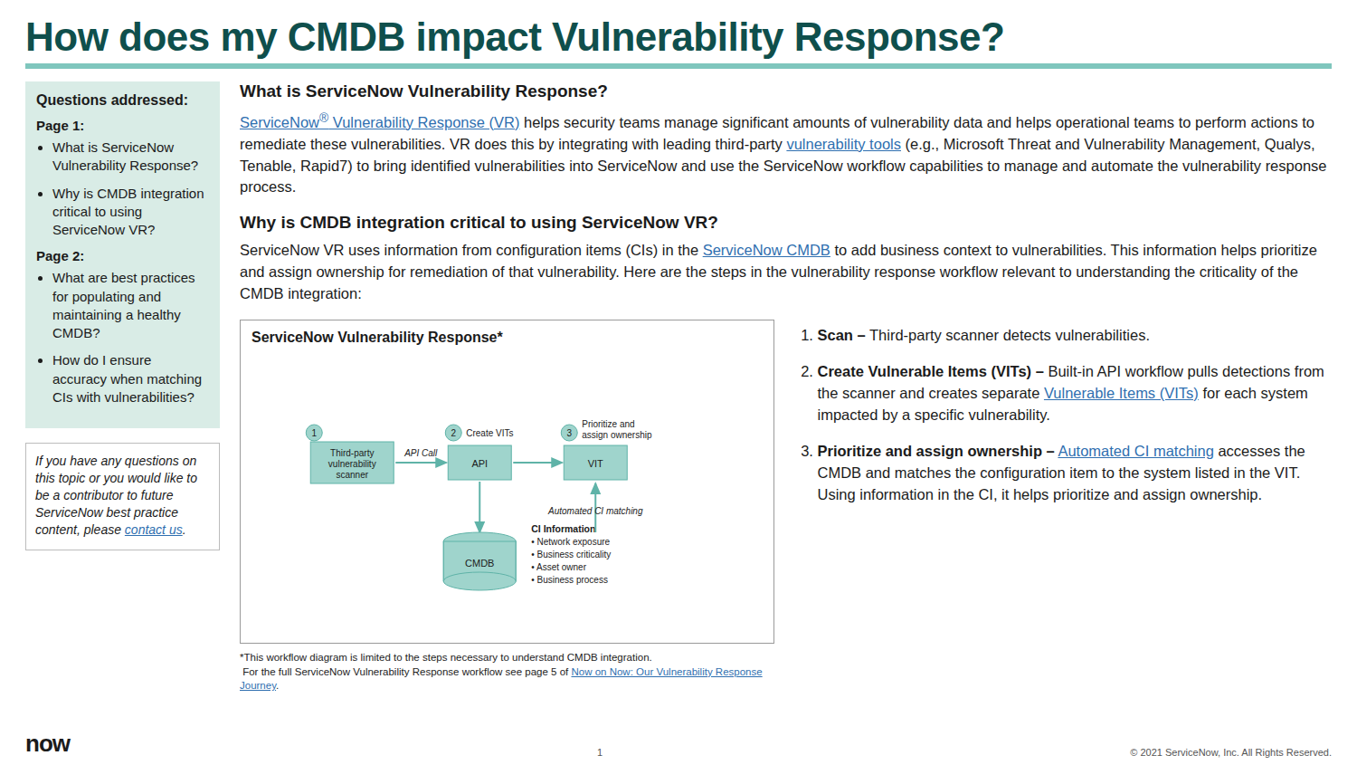How does my CMDB impact Vulnerability Response?
Questions addressed:
Page 1:
What is ServiceNow Vulnerability Response?
Why is CMDB integration critical to using ServiceNow VR?
Page 2:
What are best practices for populating and maintaining a healthy CMDB?
How do I ensure accuracy when matching CIs with vulnerabilities?
If you have any questions on this topic or you would like to be a contributor to future ServiceNow best practice content, please contact us.
What is ServiceNow Vulnerability Response?
ServiceNow® Vulnerability Response (VR) helps security teams manage significant amounts of vulnerability data and helps operational teams to perform actions to remediate these vulnerabilities. VR does this by integrating with leading third-party vulnerability tools (e.g., Microsoft Threat and Vulnerability Management, Qualys, Tenable, Rapid7) to bring identified vulnerabilities into ServiceNow and use the ServiceNow workflow capabilities to manage and automate the vulnerability response process.
Why is CMDB integration critical to using ServiceNow VR?
ServiceNow VR uses information from configuration items (CIs) in the ServiceNow CMDB to add business context to vulnerabilities. This information helps prioritize and assign ownership for remediation of that vulnerability. Here are the steps in the vulnerability response workflow relevant to understanding the criticality of the CMDB integration:
ServiceNow Vulnerability Response*
Third-party vulnerability scanner 1 API Call API 2 Create VITs VIT 3 Prioritize and assign ownership CMDB CI Information • Network exposure • Business criticality • Asset owner • Business process Automated CI matching
*This workflow diagram is limited to the steps necessary to understand CMDB integration.
For the full ServiceNow Vulnerability Response workflow see page 5 of Now on Now: Our Vulnerability Response Journey.
Scan – Third-party scanner detects vulnerabilities.
Create Vulnerable Items (VITs) – Built-in API workflow pulls detections from the scanner and creates separate Vulnerable Items (VITs) for each system impacted by a specific vulnerability.
Prioritize and assign ownership – Automated CI matching accesses the CMDB and matches the configuration item to the system listed in the VIT. Using information in the CI, it helps prioritize and assign ownership.
now​
1
© 2021 ServiceNow, Inc. All Rights Reserved.